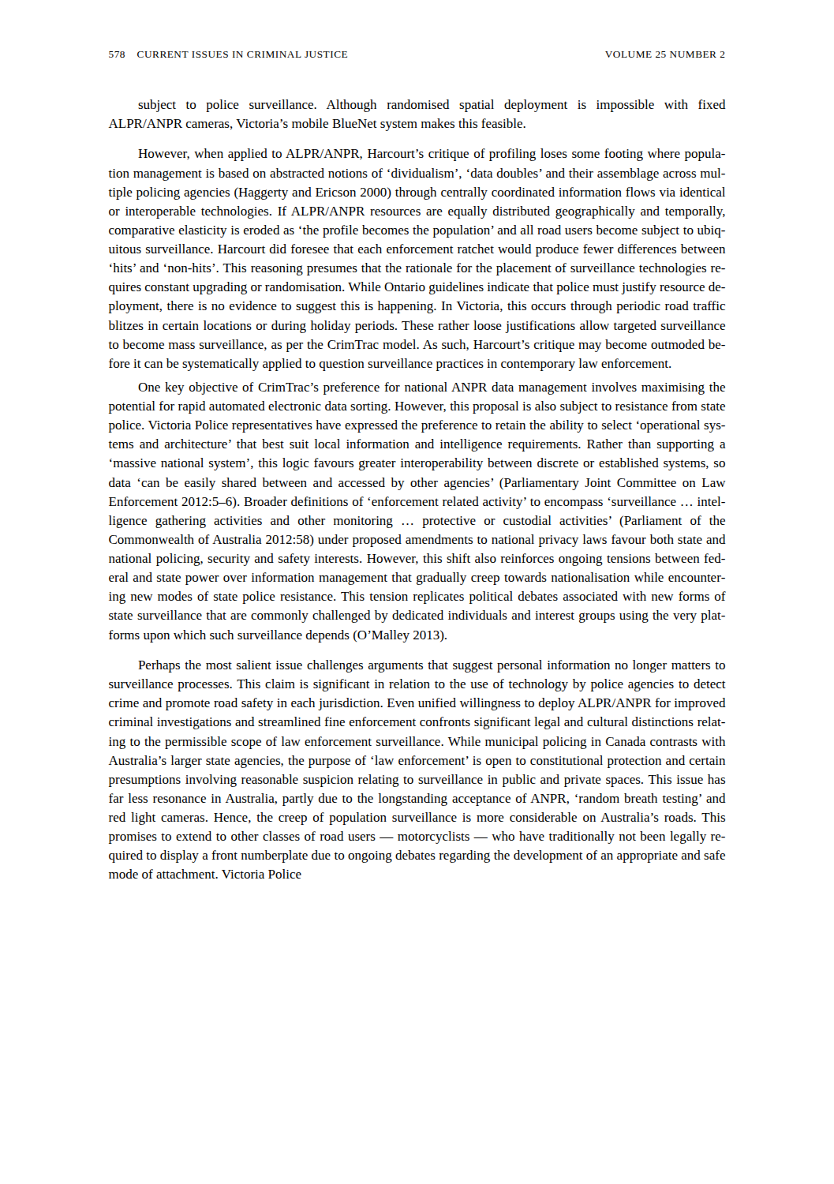578 CURRENT ISSUES IN CRIMINAL JUSTICE VOLUME 25 NUMBER 2
subject to police surveillance. Although randomised spatial deployment is impossible with fixed ALPR/ANPR cameras, Victoria’s mobile BlueNet system makes this feasible.
However, when applied to ALPR/ANPR, Harcourt’s critique of profiling loses some footing where population management is based on abstracted notions of ‘dividualism’, ‘data doubles’ and their assemblage across multiple policing agencies (Haggerty and Ericson 2000) through centrally coordinated information flows via identical or interoperable technologies. If ALPR/ANPR resources are equally distributed geographically and temporally, comparative elasticity is eroded as ‘the profile becomes the population’ and all road users become subject to ubiquitous surveillance. Harcourt did foresee that each enforcement ratchet would produce fewer differences between ‘hits’ and ‘non-hits’. This reasoning presumes that the rationale for the placement of surveillance technologies requires constant upgrading or randomisation. While Ontario guidelines indicate that police must justify resource deployment, there is no evidence to suggest this is happening. In Victoria, this occurs through periodic road traffic blitzes in certain locations or during holiday periods. These rather loose justifications allow targeted surveillance to become mass surveillance, as per the CrimTrac model. As such, Harcourt’s critique may become outmoded before it can be systematically applied to question surveillance practices in contemporary law enforcement.
One key objective of CrimTrac’s preference for national ANPR data management involves maximising the potential for rapid automated electronic data sorting. However, this proposal is also subject to resistance from state police. Victoria Police representatives have expressed the preference to retain the ability to select ‘operational systems and architecture’ that best suit local information and intelligence requirements. Rather than supporting a ‘massive national system’, this logic favours greater interoperability between discrete or established systems, so data ‘can be easily shared between and accessed by other agencies’ (Parliamentary Joint Committee on Law Enforcement 2012:5–6). Broader definitions of ‘enforcement related activity’ to encompass ‘surveillance … intelligence gathering activities and other monitoring … protective or custodial activities’ (Parliament of the Commonwealth of Australia 2012:58) under proposed amendments to national privacy laws favour both state and national policing, security and safety interests. However, this shift also reinforces ongoing tensions between federal and state power over information management that gradually creep towards nationalisation while encountering new modes of state police resistance. This tension replicates political debates associated with new forms of state surveillance that are commonly challenged by dedicated individuals and interest groups using the very platforms upon which such surveillance depends (O’Malley 2013).
Perhaps the most salient issue challenges arguments that suggest personal information no longer matters to surveillance processes. This claim is significant in relation to the use of technology by police agencies to detect crime and promote road safety in each jurisdiction. Even unified willingness to deploy ALPR/ANPR for improved criminal investigations and streamlined fine enforcement confronts significant legal and cultural distinctions relating to the permissible scope of law enforcement surveillance. While municipal policing in Canada contrasts with Australia’s larger state agencies, the purpose of ‘law enforcement’ is open to constitutional protection and certain presumptions involving reasonable suspicion relating to surveillance in public and private spaces. This issue has far less resonance in Australia, partly due to the longstanding acceptance of ANPR, ‘random breath testing’ and red light cameras. Hence, the creep of population surveillance is more considerable on Australia’s roads. This promises to extend to other classes of road users — motorcyclists — who have traditionally not been legally required to display a front numberplate due to ongoing debates regarding the development of an appropriate and safe mode of attachment. Victoria Police